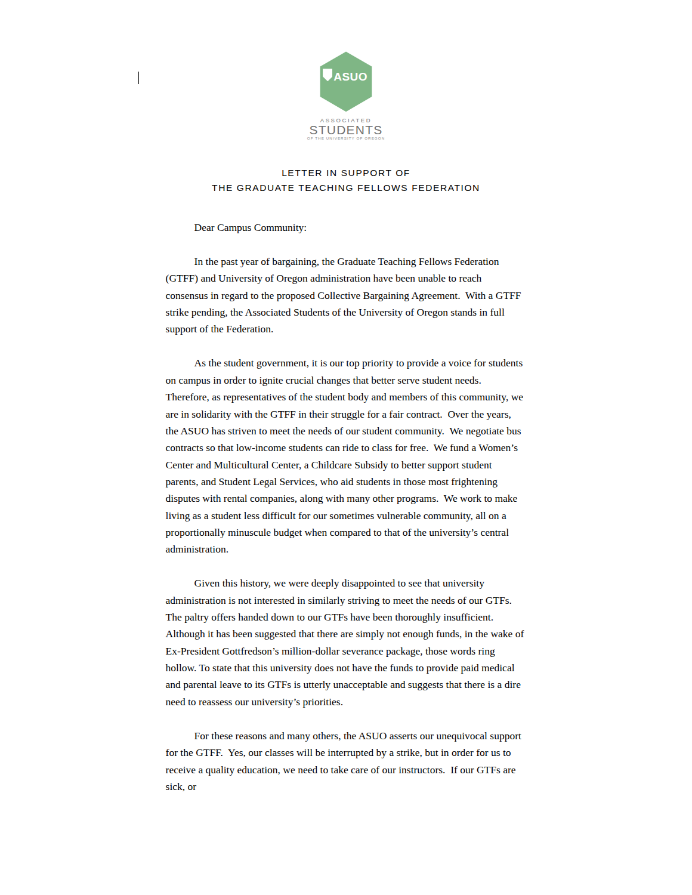ASUO
ASSOCIATED
STUDENTS
OF THE UNIVERSITY OF OREGON
LETTER IN SUPPORT OF
THE GRADUATE TEACHING FELLOWS FEDERATION
Dear Campus Community:
In the past year of bargaining, the Graduate Teaching Fellows Federation (GTFF) and University of Oregon administration have been unable to reach consensus in regard to the proposed Collective Bargaining Agreement. With a GTFF strike pending, the Associated Students of the University of Oregon stands in full support of the Federation.
As the student government, it is our top priority to provide a voice for students on campus in order to ignite crucial changes that better serve student needs. Therefore, as representatives of the student body and members of this community, we are in solidarity with the GTFF in their struggle for a fair contract. Over the years, the ASUO has striven to meet the needs of our student community. We negotiate bus contracts so that low-income students can ride to class for free. We fund a Women’s Center and Multicultural Center, a Childcare Subsidy to better support student parents, and Student Legal Services, who aid students in those most frightening disputes with rental companies, along with many other programs. We work to make living as a student less difficult for our sometimes vulnerable community, all on a proportionally minuscule budget when compared to that of the university’s central administration.
Given this history, we were deeply disappointed to see that university administration is not interested in similarly striving to meet the needs of our GTFs. The paltry offers handed down to our GTFs have been thoroughly insufficient. Although it has been suggested that there are simply not enough funds, in the wake of Ex-President Gottfredson’s million-dollar severance package, those words ring hollow. To state that this university does not have the funds to provide paid medical and parental leave to its GTFs is utterly unacceptable and suggests that there is a dire need to reassess our university’s priorities.
For these reasons and many others, the ASUO asserts our unequivocal support for the GTFF. Yes, our classes will be interrupted by a strike, but in order for us to receive a quality education, we need to take care of our instructors. If our GTFs are sick, or